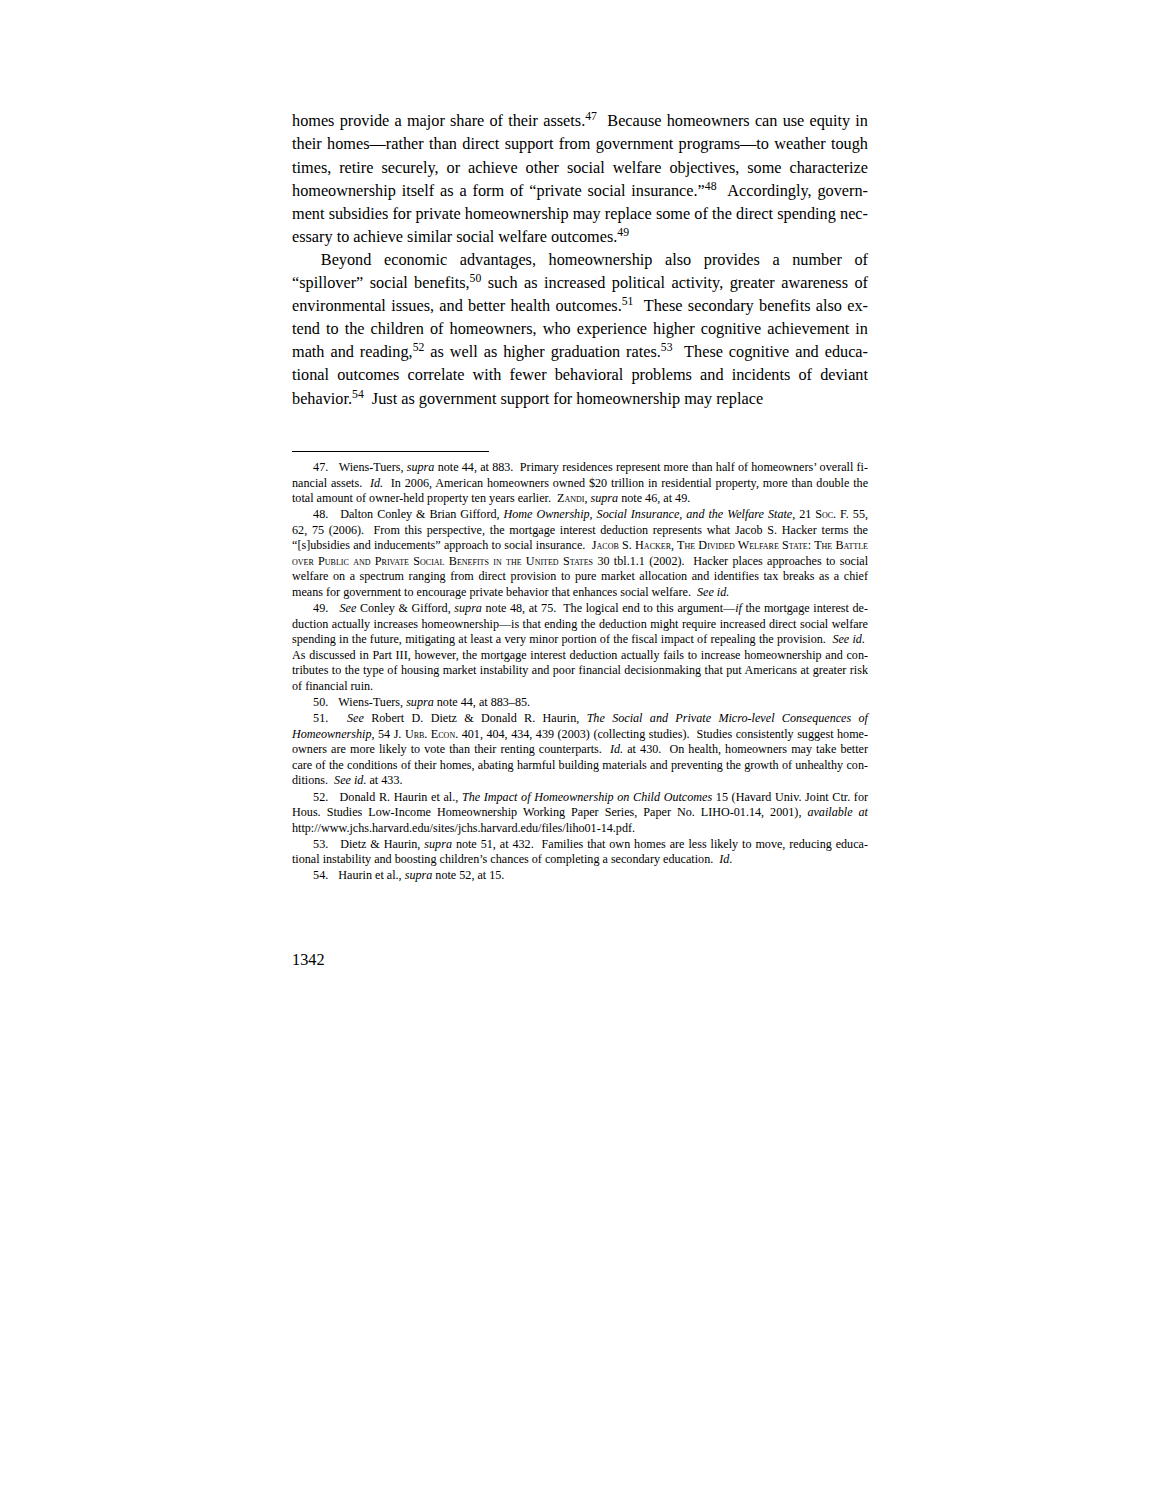homes provide a major share of their assets.47 Because homeowners can use equity in their homes—rather than direct support from government programs—to weather tough times, retire securely, or achieve other social welfare objectives, some characterize homeownership itself as a form of “private social insurance.”48 Accordingly, government subsidies for private homeownership may replace some of the direct spending necessary to achieve similar social welfare outcomes.49
Beyond economic advantages, homeownership also provides a number of “spillover” social benefits,50 such as increased political activity, greater awareness of environmental issues, and better health outcomes.51 These secondary benefits also extend to the children of homeowners, who experience higher cognitive achievement in math and reading,52 as well as higher graduation rates.53 These cognitive and educational outcomes correlate with fewer behavioral problems and incidents of deviant behavior.54 Just as government support for homeownership may replace
47. Wiens-Tuers, supra note 44, at 883. Primary residences represent more than half of homeowners’ overall financial assets. Id. In 2006, American homeowners owned $20 trillion in residential property, more than double the total amount of owner-held property ten years earlier. Zandi, supra note 46, at 49.
48. Dalton Conley & Brian Gifford, Home Ownership, Social Insurance, and the Welfare State, 21 Soc. F. 55, 62, 75 (2006). From this perspective, the mortgage interest deduction represents what Jacob S. Hacker terms the “[s]ubsidies and inducements” approach to social insurance. Jacob S. Hacker, The Divided Welfare State: The Battle over Public and Private Social Benefits in the United States 30 tbl.1.1 (2002). Hacker places approaches to social welfare on a spectrum ranging from direct provision to pure market allocation and identifies tax breaks as a chief means for government to encourage private behavior that enhances social welfare. See id.
49. See Conley & Gifford, supra note 48, at 75. The logical end to this argument—if the mortgage interest deduction actually increases homeownership—is that ending the deduction might require increased direct social welfare spending in the future, mitigating at least a very minor portion of the fiscal impact of repealing the provision. See id. As discussed in Part III, however, the mortgage interest deduction actually fails to increase homeownership and contributes to the type of housing market instability and poor financial decisionmaking that put Americans at greater risk of financial ruin.
50. Wiens-Tuers, supra note 44, at 883–85.
51. See Robert D. Dietz & Donald R. Haurin, The Social and Private Micro-level Consequences of Homeownership, 54 J. Urb. Econ. 401, 404, 434, 439 (2003) (collecting studies). Studies consistently suggest homeowners are more likely to vote than their renting counterparts. Id. at 430. On health, homeowners may take better care of the conditions of their homes, abating harmful building materials and preventing the growth of unhealthy conditions. See id. at 433.
52. Donald R. Haurin et al., The Impact of Homeownership on Child Outcomes 15 (Havard Univ. Joint Ctr. for Hous. Studies Low-Income Homeownership Working Paper Series, Paper No. LIHO-01.14, 2001), available at http://www.jchs.harvard.edu/sites/jchs.harvard.edu/files/liho01-14.pdf.
53. Dietz & Haurin, supra note 51, at 432. Families that own homes are less likely to move, reducing educational instability and boosting children’s chances of completing a secondary education. Id.
54. Haurin et al., supra note 52, at 15.
1342